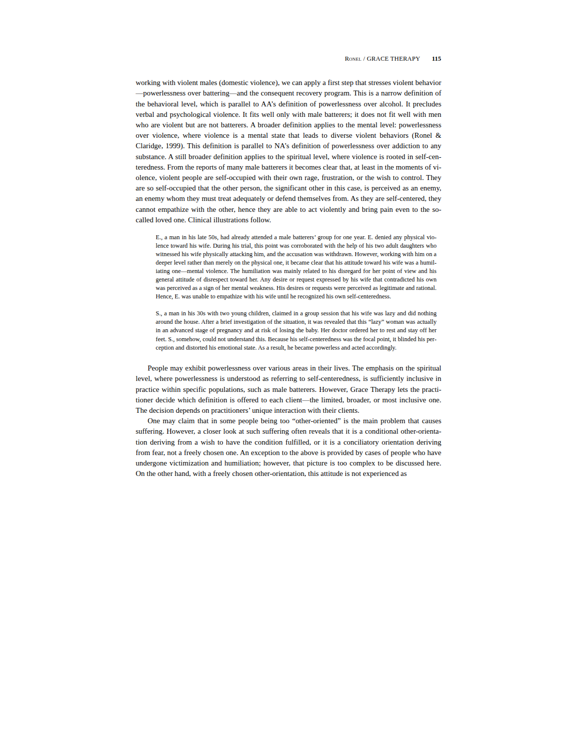Ronel / GRACE THERAPY 115
working with violent males (domestic violence), we can apply a first step that stresses violent behavior—powerlessness over battering—and the consequent recovery program. This is a narrow definition of the behavioral level, which is parallel to AA’s definition of powerlessness over alcohol. It precludes verbal and psychological violence. It fits well only with male batterers; it does not fit well with men who are violent but are not batterers. A broader definition applies to the mental level: powerlessness over violence, where violence is a mental state that leads to diverse violent behaviors (Ronel & Claridge, 1999). This definition is parallel to NA’s definition of powerlessness over addiction to any substance. A still broader definition applies to the spiritual level, where violence is rooted in self-centeredness. From the reports of many male batterers it becomes clear that, at least in the moments of violence, violent people are self-occupied with their own rage, frustration, or the wish to control. They are so self-occupied that the other person, the significant other in this case, is perceived as an enemy, an enemy whom they must treat adequately or defend themselves from. As they are self-centered, they cannot empathize with the other, hence they are able to act violently and bring pain even to the so-called loved one. Clinical illustrations follow.
E., a man in his late 50s, had already attended a male batterers’ group for one year. E. denied any physical violence toward his wife. During his trial, this point was corroborated with the help of his two adult daughters who witnessed his wife physically attacking him, and the accusation was withdrawn. However, working with him on a deeper level rather than merely on the physical one, it became clear that his attitude toward his wife was a humiliating one—mental violence. The humiliation was mainly related to his disregard for her point of view and his general attitude of disrespect toward her. Any desire or request expressed by his wife that contradicted his own was perceived as a sign of her mental weakness. His desires or requests were perceived as legitimate and rational. Hence, E. was unable to empathize with his wife until he recognized his own self-centeredness.
S., a man in his 30s with two young children, claimed in a group session that his wife was lazy and did nothing around the house. After a brief investigation of the situation, it was revealed that this “lazy” woman was actually in an advanced stage of pregnancy and at risk of losing the baby. Her doctor ordered her to rest and stay off her feet. S., somehow, could not understand this. Because his self-centeredness was the focal point, it blinded his perception and distorted his emotional state. As a result, he became powerless and acted accordingly.
People may exhibit powerlessness over various areas in their lives. The emphasis on the spiritual level, where powerlessness is understood as referring to self-centeredness, is sufficiently inclusive in practice within specific populations, such as male batterers. However, Grace Therapy lets the practitioner decide which definition is offered to each client—the limited, broader, or most inclusive one. The decision depends on practitioners’ unique interaction with their clients.
One may claim that in some people being too “other-oriented” is the main problem that causes suffering. However, a closer look at such suffering often reveals that it is a conditional other-orientation deriving from a wish to have the condition fulfilled, or it is a conciliatory orientation deriving from fear, not a freely chosen one. An exception to the above is provided by cases of people who have undergone victimization and humiliation; however, that picture is too complex to be discussed here. On the other hand, with a freely chosen other-orientation, this attitude is not experienced as